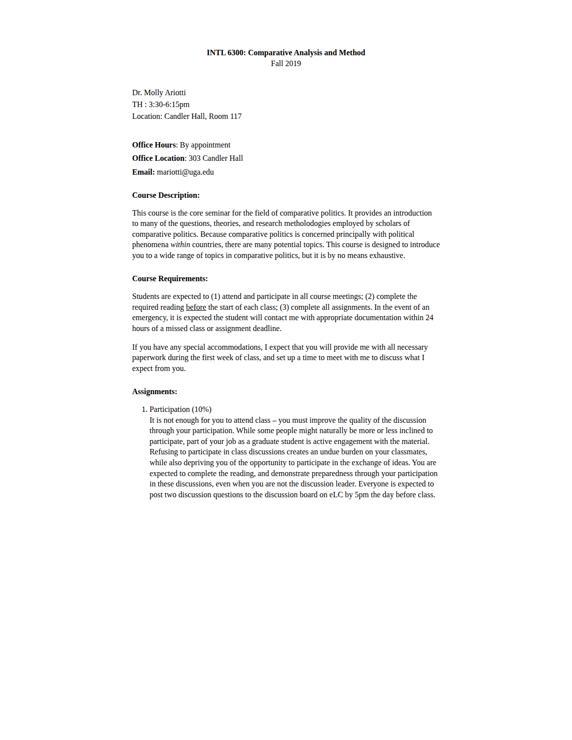INTL 6300: Comparative Analysis and Method
Fall 2019
Dr. Molly Ariotti
TH : 3:30-6:15pm
Location: Candler Hall, Room 117
Office Hours: By appointment
Office Location: 303 Candler Hall
Email: mariotti@uga.edu
Course Description:
This course is the core seminar for the field of comparative politics. It provides an introduction to many of the questions, theories, and research metholodogies employed by scholars of comparative politics. Because comparative politics is concerned principally with political phenomena within countries, there are many potential topics. This course is designed to introduce you to a wide range of topics in comparative politics, but it is by no means exhaustive.
Course Requirements:
Students are expected to (1) attend and participate in all course meetings; (2) complete the required reading before the start of each class; (3) complete all assignments. In the event of an emergency, it is expected the student will contact me with appropriate documentation within 24 hours of a missed class or assignment deadline.
If you have any special accommodations, I expect that you will provide me with all necessary paperwork during the first week of class, and set up a time to meet with me to discuss what I expect from you.
Assignments:
Participation (10%)
It is not enough for you to attend class – you must improve the quality of the discussion through your participation. While some people might naturally be more or less inclined to participate, part of your job as a graduate student is active engagement with the material. Refusing to participate in class discussions creates an undue burden on your classmates, while also depriving you of the opportunity to participate in the exchange of ideas. You are expected to complete the reading, and demonstrate preparedness through your participation in these discussions, even when you are not the discussion leader. Everyone is expected to post two discussion questions to the discussion board on eLC by 5pm the day before class.